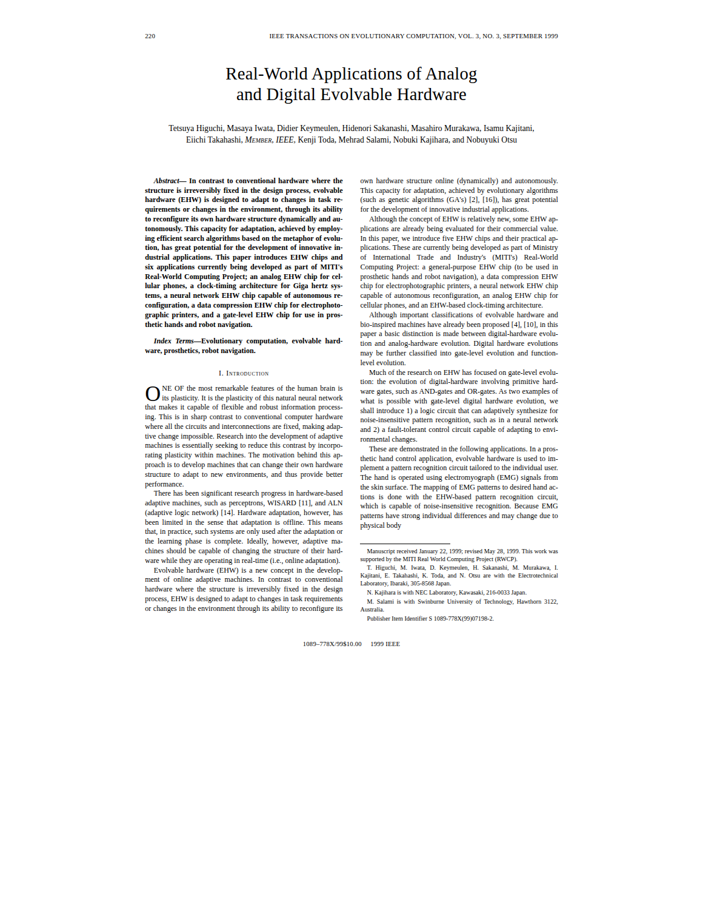220 IEEE TRANSACTIONS ON EVOLUTIONARY COMPUTATION, VOL. 3, NO. 3, SEPTEMBER 1999
Real-World Applications of Analog
and Digital Evolvable Hardware
Tetsuya Higuchi, Masaya Iwata, Didier Keymeulen, Hidenori Sakanashi, Masahiro Murakawa, Isamu Kajitani,
Eiichi Takahashi, Member, IEEE, Kenji Toda, Mehrad Salami, Nobuki Kajihara, and Nobuyuki Otsu
Abstract— In contrast to conventional hardware where the structure is irreversibly fixed in the design process, evolvable hardware (EHW) is designed to adapt to changes in task requirements or changes in the environment, through its ability to reconfigure its own hardware structure dynamically and autonomously. This capacity for adaptation, achieved by employing efficient search algorithms based on the metaphor of evolution, has great potential for the development of innovative industrial applications. This paper introduces EHW chips and six applications currently being developed as part of MITI's Real-World Computing Project; an analog EHW chip for cellular phones, a clock-timing architecture for Giga hertz systems, a neural network EHW chip capable of autonomous reconfiguration, a data compression EHW chip for electrophotographic printers, and a gate-level EHW chip for use in prosthetic hands and robot navigation.
Index Terms—Evolutionary computation, evolvable hardware, prosthetics, robot navigation.
I. Introduction
ONE OF the most remarkable features of the human brain is its plasticity. It is the plasticity of this natural neural network that makes it capable of flexible and robust information processing. This is in sharp contrast to conventional computer hardware where all the circuits and interconnections are fixed, making adaptive change impossible. Research into the development of adaptive machines is essentially seeking to reduce this contrast by incorporating plasticity within machines. The motivation behind this approach is to develop machines that can change their own hardware structure to adapt to new environments, and thus provide better performance.
There has been significant research progress in hardware-based adaptive machines, such as perceptrons, WISARD [11], and ALN (adaptive logic network) [14]. Hardware adaptation, however, has been limited in the sense that adaptation is offline. This means that, in practice, such systems are only used after the adaptation or the learning phase is complete. Ideally, however, adaptive machines should be capable of changing the structure of their hardware while they are operating in real-time (i.e., online adaptation).
Evolvable hardware (EHW) is a new concept in the development of online adaptive machines. In contrast to conventional hardware where the structure is irreversibly fixed in the design process, EHW is designed to adapt to changes in task requirements or changes in the environment through its ability to reconfigure its own hardware structure online (dynamically) and autonomously. This capacity for adaptation, achieved by evolutionary algorithms (such as genetic algorithms (GA's) [2], [16]), has great potential for the development of innovative industrial applications.
Although the concept of EHW is relatively new, some EHW applications are already being evaluated for their commercial value. In this paper, we introduce five EHW chips and their practical applications. These are currently being developed as part of Ministry of International Trade and Industry's (MITI's) Real-World Computing Project: a general-purpose EHW chip (to be used in prosthetic hands and robot navigation), a data compression EHW chip for electrophotographic printers, a neural network EHW chip capable of autonomous reconfiguration, an analog EHW chip for cellular phones, and an EHW-based clock-timing architecture.
Although important classifications of evolvable hardware and bio-inspired machines have already been proposed [4], [10], in this paper a basic distinction is made between digital-hardware evolution and analog-hardware evolution. Digital hardware evolutions may be further classified into gate-level evolution and function-level evolution.
Much of the research on EHW has focused on gate-level evolution: the evolution of digital-hardware involving primitive hardware gates, such as AND-gates and OR-gates. As two examples of what is possible with gate-level digital hardware evolution, we shall introduce 1) a logic circuit that can adaptively synthesize for noise-insensitive pattern recognition, such as in a neural network and 2) a fault-tolerant control circuit capable of adapting to environmental changes.
These are demonstrated in the following applications. In a prosthetic hand control application, evolvable hardware is used to implement a pattern recognition circuit tailored to the individual user. The hand is operated using electromyograph (EMG) signals from the skin surface. The mapping of EMG patterns to desired hand actions is done with the EHW-based pattern recognition circuit, which is capable of noise-insensitive recognition. Because EMG patterns have strong individual differences and may change due to physical body
Manuscript received January 22, 1999; revised May 28, 1999. This work was supported by the MITI Real World Computing Project (RWCP).
T. Higuchi, M. Iwata, D. Keymeulen, H. Sakanashi, M. Murakawa, I. Kajitani, E. Takahashi, K. Toda, and N. Otsu are with the Electrotechnical Laboratory, Ibaraki, 305-8568 Japan.
N. Kajihara is with NEC Laboratory, Kawasaki, 216-0033 Japan.
M. Salami is with Swinburne University of Technology, Hawthorn 3122, Australia.
Publisher Item Identifier S 1089-778X(99)07198-2.
1089–778X/99$10.00 1999 IEEE